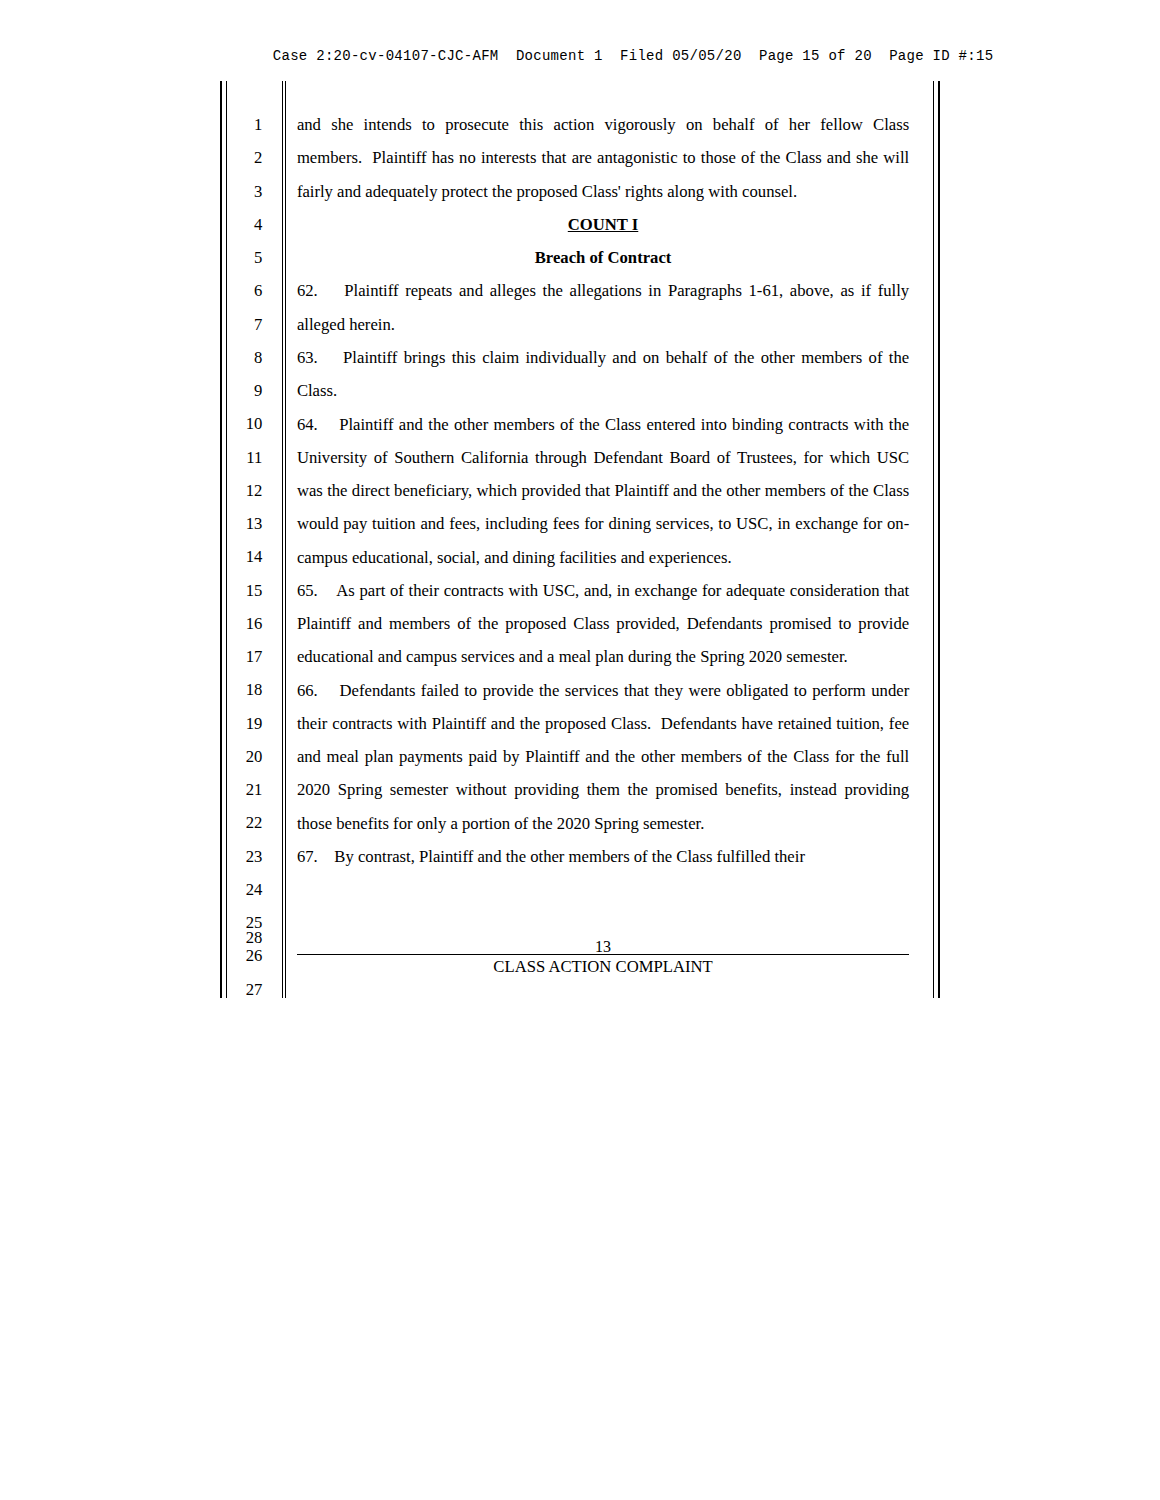Case 2:20-cv-04107-CJC-AFM Document 1 Filed 05/05/20 Page 15 of 20 Page ID #:15
1
2
3
4
5
6
7
8
9
10
11
12
13
14
15
16
17
18
19
20
21
22
23
24
25
26
27
28
and she intends to prosecute this action vigorously on behalf of her fellow Class members. Plaintiff has no interests that are antagonistic to those of the Class and she will fairly and adequately protect the proposed Class' rights along with counsel.
COUNT I
Breach of Contract
62. Plaintiff repeats and alleges the allegations in Paragraphs 1-61, above, as if fully alleged herein.
63. Plaintiff brings this claim individually and on behalf of the other members of the Class.
64. Plaintiff and the other members of the Class entered into binding contracts with the University of Southern California through Defendant Board of Trustees, for which USC was the direct beneficiary, which provided that Plaintiff and the other members of the Class would pay tuition and fees, including fees for dining services, to USC, in exchange for on-campus educational, social, and dining facilities and experiences.
65. As part of their contracts with USC, and, in exchange for adequate consideration that Plaintiff and members of the proposed Class provided, Defendants promised to provide educational and campus services and a meal plan during the Spring 2020 semester.
66. Defendants failed to provide the services that they were obligated to perform under their contracts with Plaintiff and the proposed Class. Defendants have retained tuition, fee and meal plan payments paid by Plaintiff and the other members of the Class for the full 2020 Spring semester without providing them the promised benefits, instead providing those benefits for only a portion of the 2020 Spring semester.
67. By contrast, Plaintiff and the other members of the Class fulfilled their
13
CLASS ACTION COMPLAINT